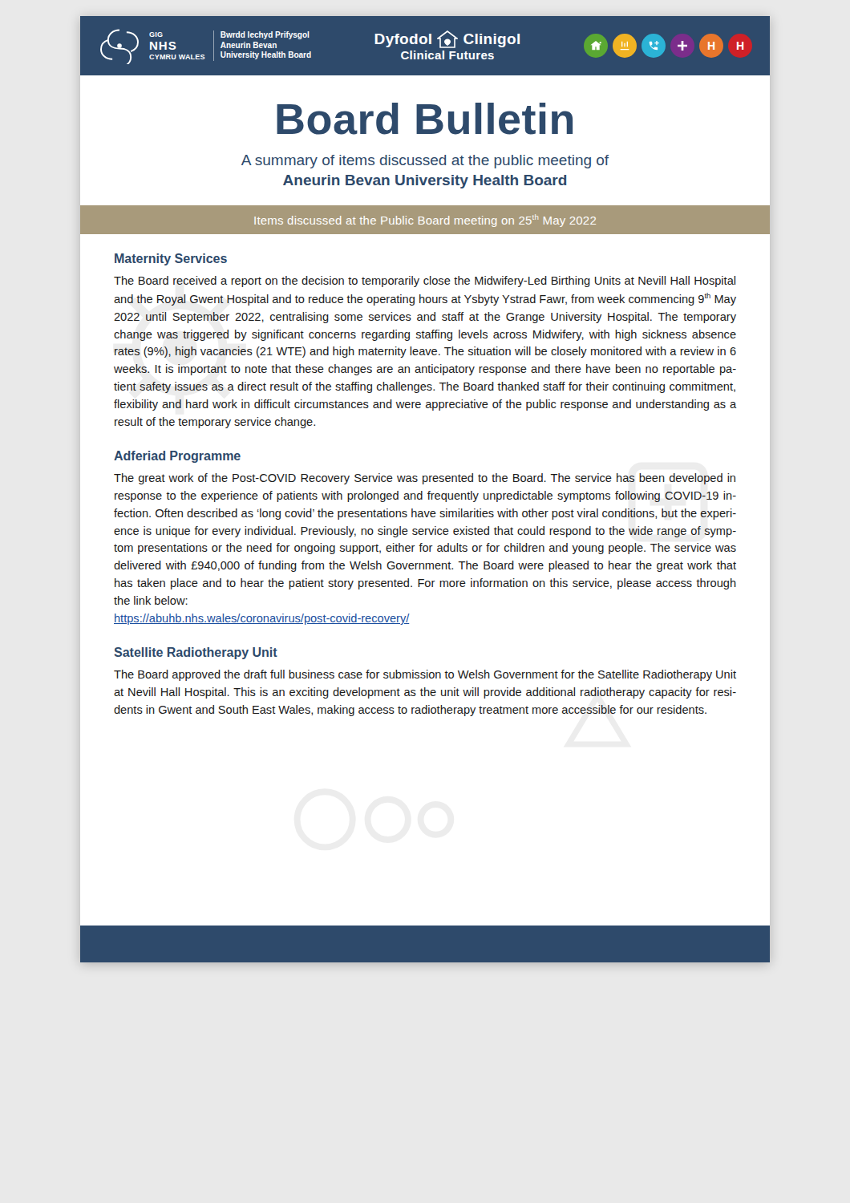GIG NHS CYMRU WALES
Bwrdd Iechyd Prifysgol
Aneurin Bevan
University Health Board
Dyfodol Clinigol
Clinical Futures
H H
Board Bulletin
A summary of items discussed at the public meeting of
Aneurin Bevan University Health Board
Items discussed at the Public Board meeting on 25th May 2022
Maternity Services
The Board received a report on the decision to temporarily close the Midwifery-Led Birthing Units at Nevill Hall Hospital and the Royal Gwent Hospital and to reduce the operating hours at Ysbyty Ystrad Fawr, from week commencing 9th May 2022 until September 2022, centralising some services and staff at the Grange University Hospital. The temporary change was triggered by significant concerns regarding staffing levels across Midwifery, with high sickness absence rates (9%), high vacancies (21 WTE) and high maternity leave. The situation will be closely monitored with a review in 6 weeks. It is important to note that these changes are an anticipatory response and there have been no reportable patient safety issues as a direct result of the staffing challenges. The Board thanked staff for their continuing commitment, flexibility and hard work in difficult circumstances and were appreciative of the public response and understanding as a result of the temporary service change.
Adferiad Programme
The great work of the Post-COVID Recovery Service was presented to the Board. The service has been developed in response to the experience of patients with prolonged and frequently unpredictable symptoms following COVID-19 infection. Often described as ‘long covid’ the presentations have similarities with other post viral conditions, but the experience is unique for every individual. Previously, no single service existed that could respond to the wide range of symptom presentations or the need for ongoing support, either for adults or for children and young people. The service was delivered with £940,000 of funding from the Welsh Government. The Board were pleased to hear the great work that has taken place and to hear the patient story presented. For more information on this service, please access through the link below:
https://abuhb.nhs.wales/coronavirus/post-covid-recovery/
Satellite Radiotherapy Unit
The Board approved the draft full business case for submission to Welsh Government for the Satellite Radiotherapy Unit at Nevill Hall Hospital. This is an exciting development as the unit will provide additional radiotherapy capacity for residents in Gwent and South East Wales, making access to radiotherapy treatment more accessible for our residents.